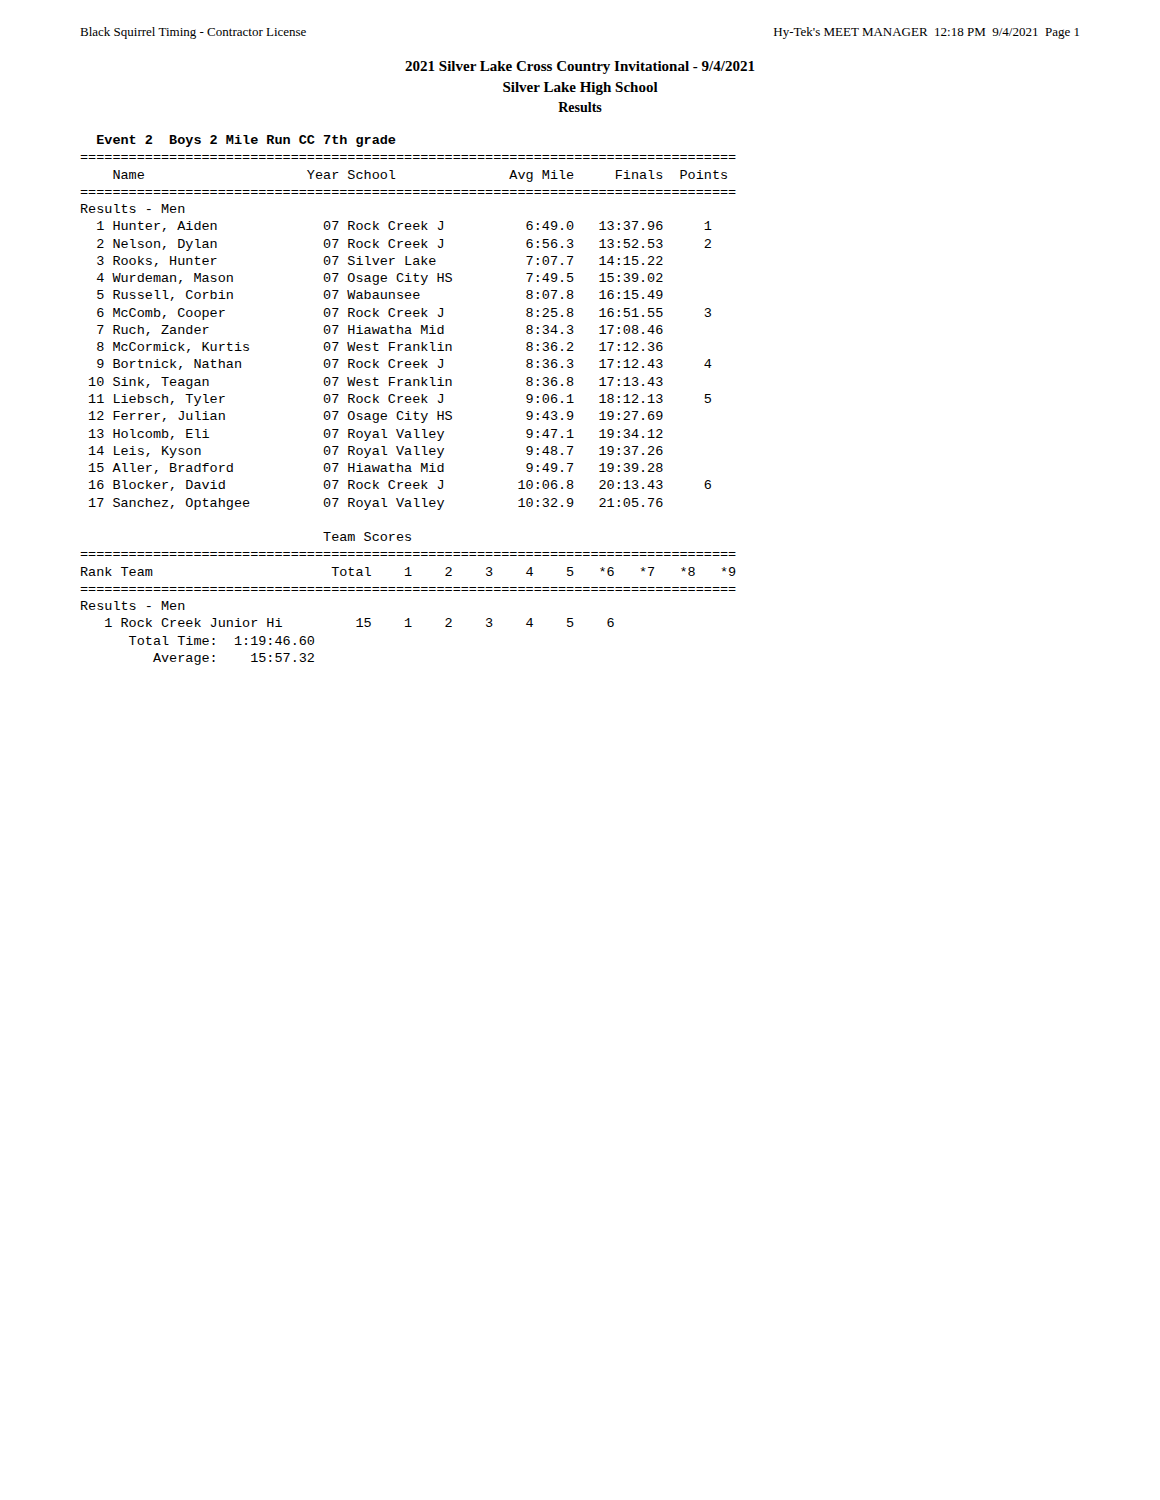Black Squirrel Timing - Contractor License
Hy-Tek's MEET MANAGER 12:18 PM 9/4/2021 Page 1
2021 Silver Lake Cross Country Invitational - 9/4/2021
Silver Lake High School
Results
  Event 2  Boys 2 Mile Run CC 7th grade
=================================================================================
    Name                    Year School              Avg Mile     Finals  Points
=================================================================================
Results - Men
  1 Hunter, Aiden             07 Rock Creek J          6:49.0   13:37.96     1
  2 Nelson, Dylan             07 Rock Creek J          6:56.3   13:52.53     2
  3 Rooks, Hunter             07 Silver Lake           7:07.7   14:15.22
  4 Wurdeman, Mason           07 Osage City HS         7:49.5   15:39.02
  5 Russell, Corbin           07 Wabaunsee             8:07.8   16:15.49
  6 McComb, Cooper            07 Rock Creek J          8:25.8   16:51.55     3
  7 Ruch, Zander              07 Hiawatha Mid          8:34.3   17:08.46
  8 McCormick, Kurtis         07 West Franklin         8:36.2   17:12.36
  9 Bortnick, Nathan          07 Rock Creek J          8:36.3   17:12.43     4
 10 Sink, Teagan              07 West Franklin         8:36.8   17:13.43
 11 Liebsch, Tyler            07 Rock Creek J          9:06.1   18:12.13     5
 12 Ferrer, Julian            07 Osage City HS         9:43.9   19:27.69
 13 Holcomb, Eli              07 Royal Valley          9:47.1   19:34.12
 14 Leis, Kyson               07 Royal Valley          9:48.7   19:37.26
 15 Aller, Bradford           07 Hiawatha Mid          9:49.7   19:39.28
 16 Blocker, David            07 Rock Creek J         10:06.8   20:13.43     6
 17 Sanchez, Optahgee         07 Royal Valley         10:32.9   21:05.76

                              Team Scores
=================================================================================
Rank Team                      Total    1    2    3    4    5   *6   *7   *8   *9
=================================================================================
Results - Men
   1 Rock Creek Junior Hi         15    1    2    3    4    5    6
      Total Time:  1:19:46.60
         Average:    15:57.32